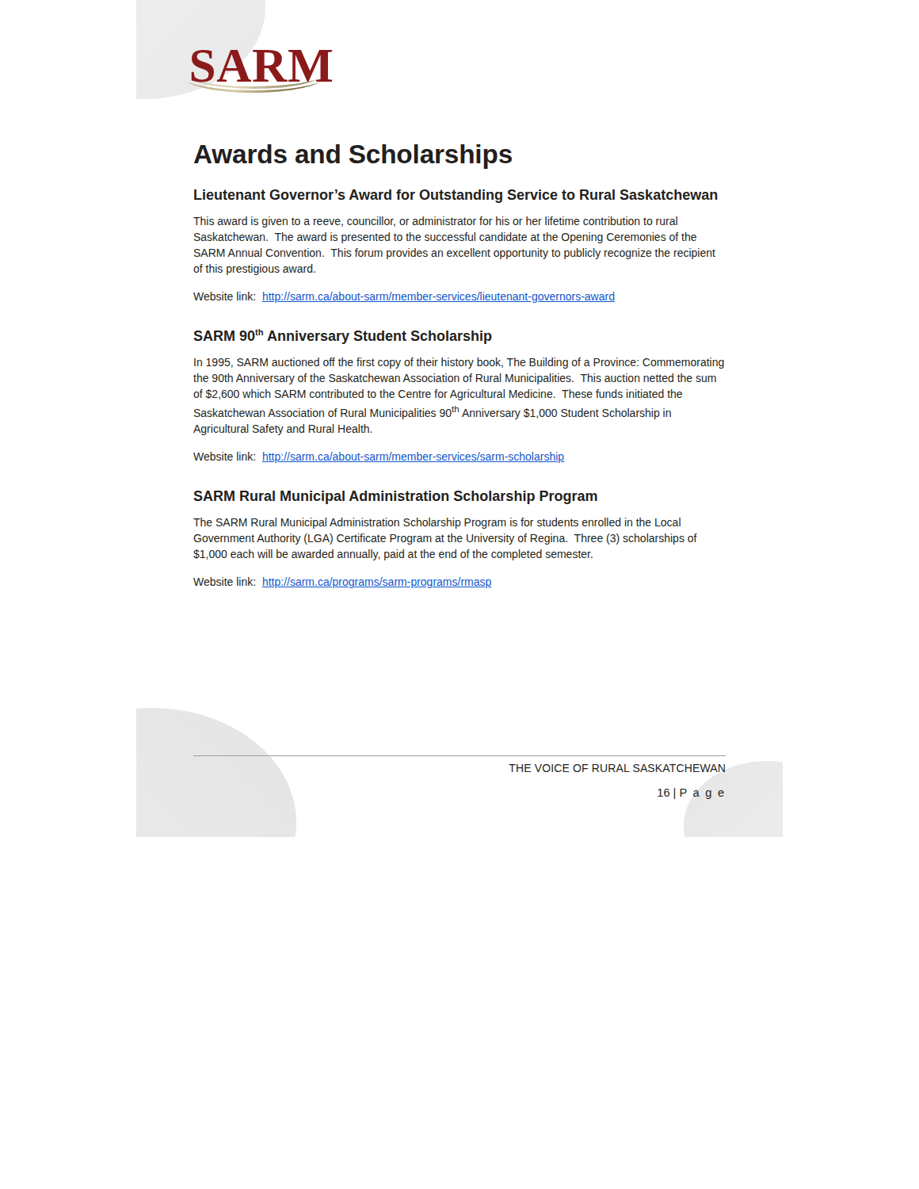SARM
Awards and Scholarships
Lieutenant Governor’s Award for Outstanding Service to Rural Saskatchewan
This award is given to a reeve, councillor, or administrator for his or her lifetime contribution to rural Saskatchewan. The award is presented to the successful candidate at the Opening Ceremonies of the SARM Annual Convention. This forum provides an excellent opportunity to publicly recognize the recipient of this prestigious award.
Website link: http://sarm.ca/about-sarm/member-services/lieutenant-governors-award
SARM 90th Anniversary Student Scholarship
In 1995, SARM auctioned off the first copy of their history book, The Building of a Province: Commemorating the 90th Anniversary of the Saskatchewan Association of Rural Municipalities. This auction netted the sum of $2,600 which SARM contributed to the Centre for Agricultural Medicine. These funds initiated the Saskatchewan Association of Rural Municipalities 90th Anniversary $1,000 Student Scholarship in Agricultural Safety and Rural Health.
Website link: http://sarm.ca/about-sarm/member-services/sarm-scholarship
SARM Rural Municipal Administration Scholarship Program
The SARM Rural Municipal Administration Scholarship Program is for students enrolled in the Local Government Authority (LGA) Certificate Program at the University of Regina. Three (3) scholarships of $1,000 each will be awarded annually, paid at the end of the completed semester.
Website link: http://sarm.ca/programs/sarm-programs/rmasp
THE VOICE OF RURAL SASKATCHEWAN
16 | P a g e